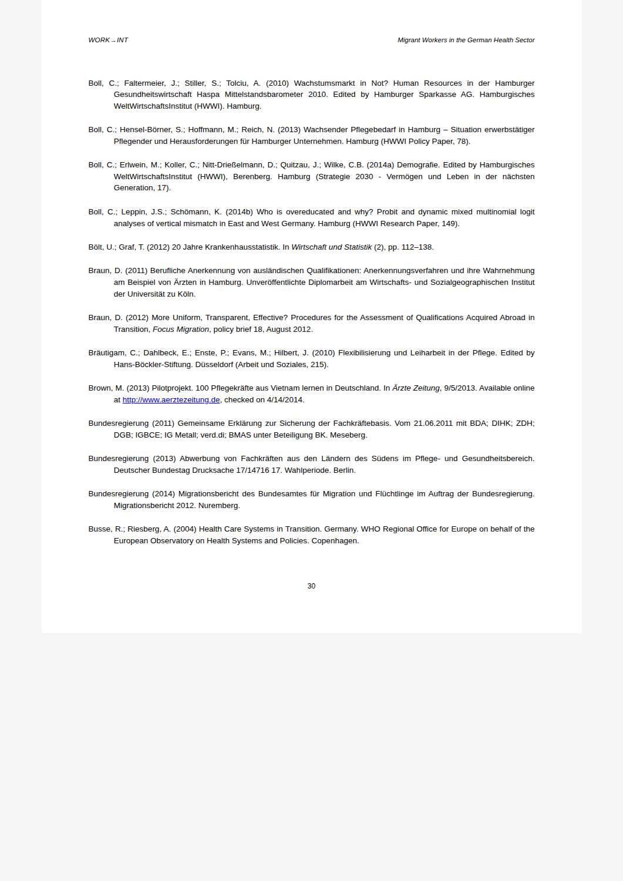WORK→INT Migrant Workers in the German Health Sector
Boll, C.; Faltermeier, J.; Stiller, S.; Tolciu, A. (2010) Wachstumsmarkt in Not? Human Resources in der Hamburger Gesundheitswirtschaft Haspa Mittelstandsbarometer 2010. Edited by Hamburger Sparkasse AG. Hamburgisches WeltWirtschaftsInstitut (HWWI). Hamburg.
Boll, C.; Hensel-Börner, S.; Hoffmann, M.; Reich, N. (2013) Wachsender Pflegebedarf in Hamburg – Situation erwerbstätiger Pflegender und Herausforderungen für Hamburger Unternehmen. Hamburg (HWWI Policy Paper, 78).
Boll, C.; Erlwein, M.; Koller, C.; Nitt-Drießelmann, D.; Quitzau, J.; Wilke, C.B. (2014a) Demografie. Edited by Hamburgisches WeltWirtschaftsInstitut (HWWI), Berenberg. Hamburg (Strategie 2030 - Vermögen und Leben in der nächsten Generation, 17).
Boll, C.; Leppin, J.S.; Schömann, K. (2014b) Who is overeducated and why? Probit and dynamic mixed multinomial logit analyses of vertical mismatch in East and West Germany. Hamburg (HWWI Research Paper, 149).
Bölt, U.; Graf, T. (2012) 20 Jahre Krankenhausstatistik. In Wirtschaft und Statistik (2), pp. 112–138.
Braun, D. (2011) Berufliche Anerkennung von ausländischen Qualifikationen: Anerkennungsverfahren und ihre Wahrnehmung am Beispiel von Ärzten in Hamburg. Unveröffentlichte Diplomarbeit am Wirtschafts- und Sozialgeographischen Institut der Universität zu Köln.
Braun, D. (2012) More Uniform, Transparent, Effective? Procedures for the Assessment of Qualifications Acquired Abroad in Transition, Focus Migration, policy brief 18, August 2012.
Bräutigam, C.; Dahlbeck, E.; Enste, P.; Evans, M.; Hilbert, J. (2010) Flexibilisierung und Leiharbeit in der Pflege. Edited by Hans-Böckler-Stiftung. Düsseldorf (Arbeit und Soziales, 215).
Brown, M. (2013) Pilotprojekt. 100 Pflegekräfte aus Vietnam lernen in Deutschland. In Ärzte Zeitung, 9/5/2013. Available online at http://www.aerztezeitung.de, checked on 4/14/2014.
Bundesregierung (2011) Gemeinsame Erklärung zur Sicherung der Fachkräftebasis. Vom 21.06.2011 mit BDA; DIHK; ZDH; DGB; IGBCE; IG Metall; verd.di; BMAS unter Beteiligung BK. Meseberg.
Bundesregierung (2013) Abwerbung von Fachkräften aus den Ländern des Südens im Pflege- und Gesundheitsbereich. Deutscher Bundestag Drucksache 17/14716 17. Wahlperiode. Berlin.
Bundesregierung (2014) Migrationsbericht des Bundesamtes für Migration und Flüchtlinge im Auftrag der Bundesregierung. Migrationsbericht 2012. Nuremberg.
Busse, R.; Riesberg, A. (2004) Health Care Systems in Transition. Germany. WHO Regional Office for Europe on behalf of the European Observatory on Health Systems and Policies. Copenhagen.
30